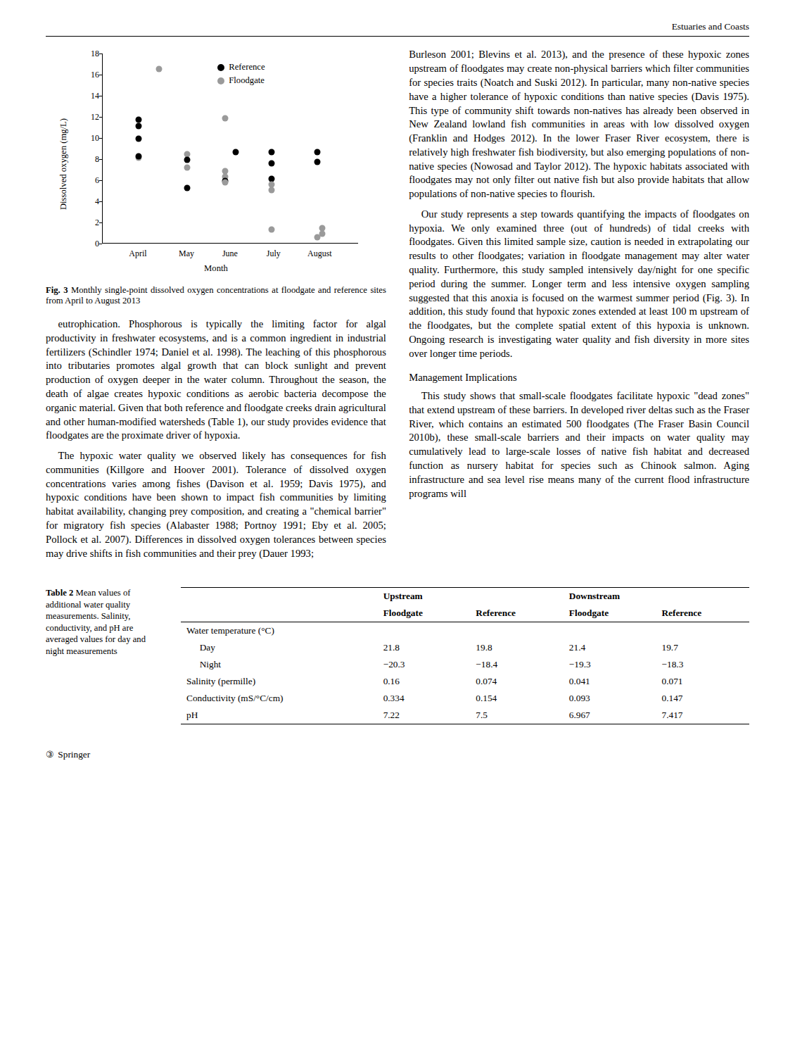Estuaries and Coasts
Dissolved oxygen (mg/L)
18
16
14
12
10
8
6
4
2
0
Reference
Floodgate
April
May
June
July
August
Month
Fig. 3 Monthly single-point dissolved oxygen concentrations at floodgate and reference sites from April to August 2013
eutrophication. Phosphorous is typically the limiting factor for algal productivity in freshwater ecosystems, and is a common ingredient in industrial fertilizers (Schindler 1974; Daniel et al. 1998). The leaching of this phosphorous into tributaries promotes algal growth that can block sunlight and prevent production of oxygen deeper in the water column. Throughout the season, the death of algae creates hypoxic conditions as aerobic bacteria decompose the organic material. Given that both reference and floodgate creeks drain agricultural and other human-modified watersheds (Table 1), our study provides evidence that floodgates are the proximate driver of hypoxia.
The hypoxic water quality we observed likely has consequences for fish communities (Killgore and Hoover 2001). Tolerance of dissolved oxygen concentrations varies among fishes (Davison et al. 1959; Davis 1975), and hypoxic conditions have been shown to impact fish communities by limiting habitat availability, changing prey composition, and creating a "chemical barrier" for migratory fish species (Alabaster 1988; Portnoy 1991; Eby et al. 2005; Pollock et al. 2007). Differences in dissolved oxygen tolerances between species may drive shifts in fish communities and their prey (Dauer 1993;
Burleson 2001; Blevins et al. 2013), and the presence of these hypoxic zones upstream of floodgates may create non-physical barriers which filter communities for species traits (Noatch and Suski 2012). In particular, many non-native species have a higher tolerance of hypoxic conditions than native species (Davis 1975). This type of community shift towards non-natives has already been observed in New Zealand lowland fish communities in areas with low dissolved oxygen (Franklin and Hodges 2012). In the lower Fraser River ecosystem, there is relatively high freshwater fish biodiversity, but also emerging populations of non-native species (Nowosad and Taylor 2012). The hypoxic habitats associated with floodgates may not only filter out native fish but also provide habitats that allow populations of non-native species to flourish.
Our study represents a step towards quantifying the impacts of floodgates on hypoxia. We only examined three (out of hundreds) of tidal creeks with floodgates. Given this limited sample size, caution is needed in extrapolating our results to other floodgates; variation in floodgate management may alter water quality. Furthermore, this study sampled intensively day/night for one specific period during the summer. Longer term and less intensive oxygen sampling suggested that this anoxia is focused on the warmest summer period (Fig. 3). In addition, this study found that hypoxic zones extended at least 100 m upstream of the floodgates, but the complete spatial extent of this hypoxia is unknown. Ongoing research is investigating water quality and fish diversity in more sites over longer time periods.
Management Implications
This study shows that small-scale floodgates facilitate hypoxic "dead zones" that extend upstream of these barriers. In developed river deltas such as the Fraser River, which contains an estimated 500 floodgates (The Fraser Basin Council 2010b), these small-scale barriers and their impacts on water quality may cumulatively lead to large-scale losses of native fish habitat and decreased function as nursery habitat for species such as Chinook salmon. Aging infrastructure and sea level rise means many of the current flood infrastructure programs will
Table 2 Mean values of additional water quality measurements. Salinity, conductivity, and pH are averaged values for day and night measurements
| | Upstream | Downstream |
| --- | --- | --- |
| | Floodgate | Reference | Floodgate | Reference |
| Water temperature (°C) | | | | |
| Day | 21.8 | 19.8 | 21.4 | 19.7 |
| Night | −20.3 | −18.4 | −19.3 | −18.3 |
| Salinity (permille) | 0.16 | 0.074 | 0.041 | 0.071 |
| Conductivity (mS/°C/cm) | 0.334 | 0.154 | 0.093 | 0.147 |
| pH | 7.22 | 7.5 | 6.967 | 7.417 |
③ Springer